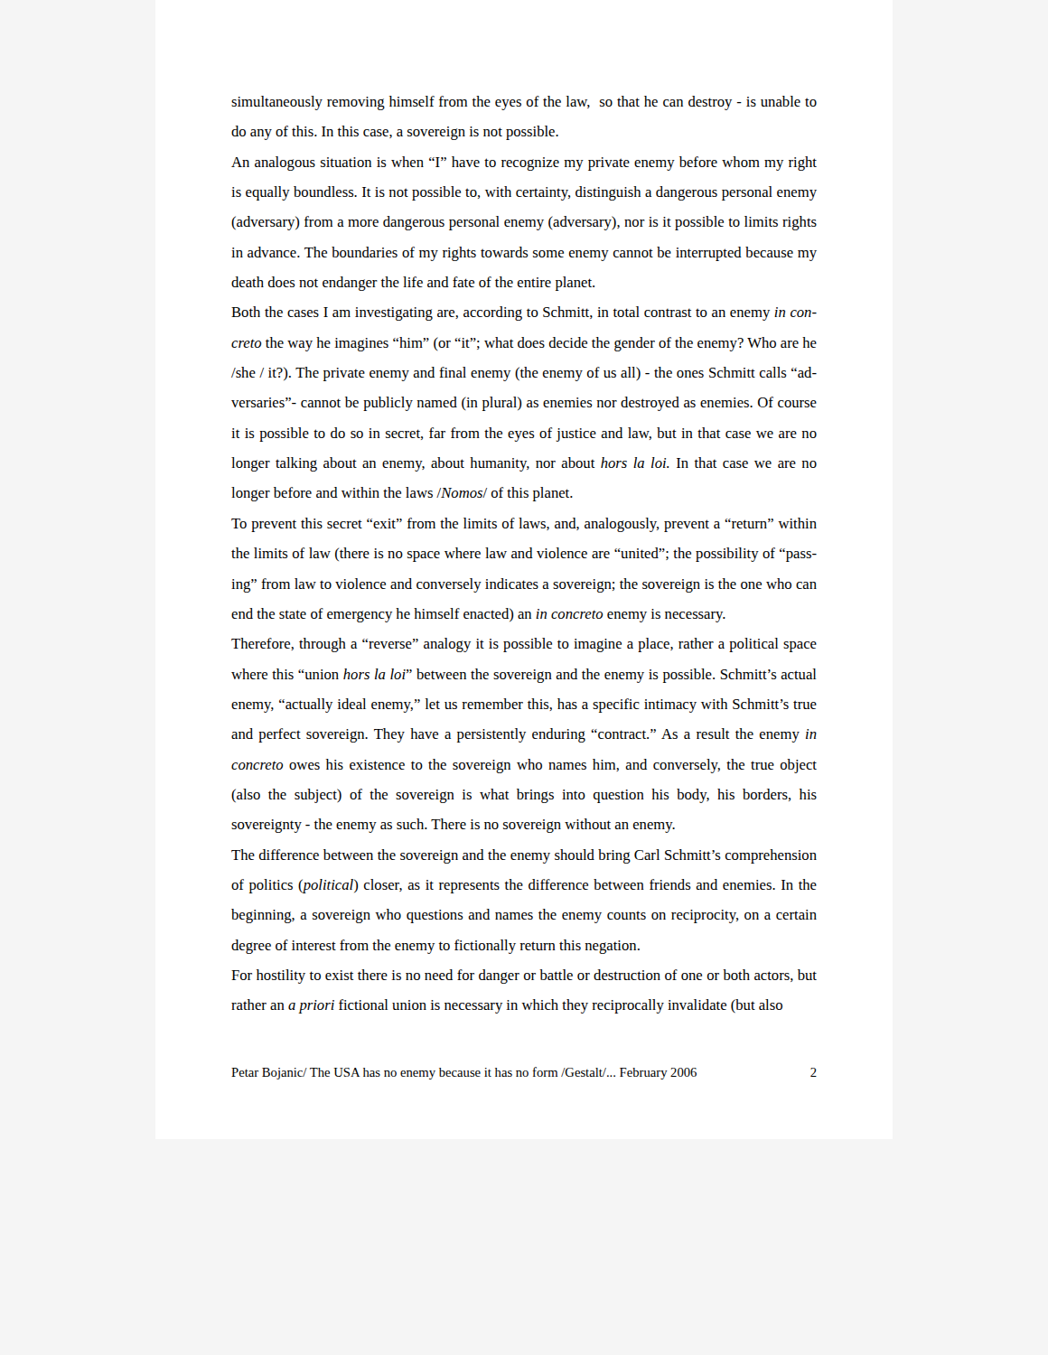simultaneously removing himself from the eyes of the law, so that he can destroy - is unable to do any of this. In this case, a sovereign is not possible.
An analogous situation is when “I” have to recognize my private enemy before whom my right is equally boundless. It is not possible to, with certainty, distinguish a dangerous personal enemy (adversary) from a more dangerous personal enemy (adversary), nor is it possible to limits rights in advance. The boundaries of my rights towards some enemy cannot be interrupted because my death does not endanger the life and fate of the entire planet.
Both the cases I am investigating are, according to Schmitt, in total contrast to an enemy in concreto the way he imagines “him” (or “it”; what does decide the gender of the enemy? Who are he /she / it?). The private enemy and final enemy (the enemy of us all) - the ones Schmitt calls “adversaries”- cannot be publicly named (in plural) as enemies nor destroyed as enemies. Of course it is possible to do so in secret, far from the eyes of justice and law, but in that case we are no longer talking about an enemy, about humanity, nor about hors la loi. In that case we are no longer before and within the laws /Nomos/ of this planet.
To prevent this secret “exit” from the limits of laws, and, analogously, prevent a “return” within the limits of law (there is no space where law and violence are “united”; the possibility of “passing” from law to violence and conversely indicates a sovereign; the sovereign is the one who can end the state of emergency he himself enacted) an in concreto enemy is necessary.
Therefore, through a “reverse” analogy it is possible to imagine a place, rather a political space where this “union hors la loi” between the sovereign and the enemy is possible. Schmitt’s actual enemy, “actually ideal enemy,” let us remember this, has a specific intimacy with Schmitt’s true and perfect sovereign. They have a persistently enduring “contract.” As a result the enemy in concreto owes his existence to the sovereign who names him, and conversely, the true object (also the subject) of the sovereign is what brings into question his body, his borders, his sovereignty - the enemy as such. There is no sovereign without an enemy.
The difference between the sovereign and the enemy should bring Carl Schmitt’s comprehension of politics (political) closer, as it represents the difference between friends and enemies. In the beginning, a sovereign who questions and names the enemy counts on reciprocity, on a certain degree of interest from the enemy to fictionally return this negation.
For hostility to exist there is no need for danger or battle or destruction of one or both actors, but rather an a priori fictional union is necessary in which they reciprocally invalidate (but also
Petar Bojanic/ The USA has no enemy because it has no form /Gestalt/... February 2006 2